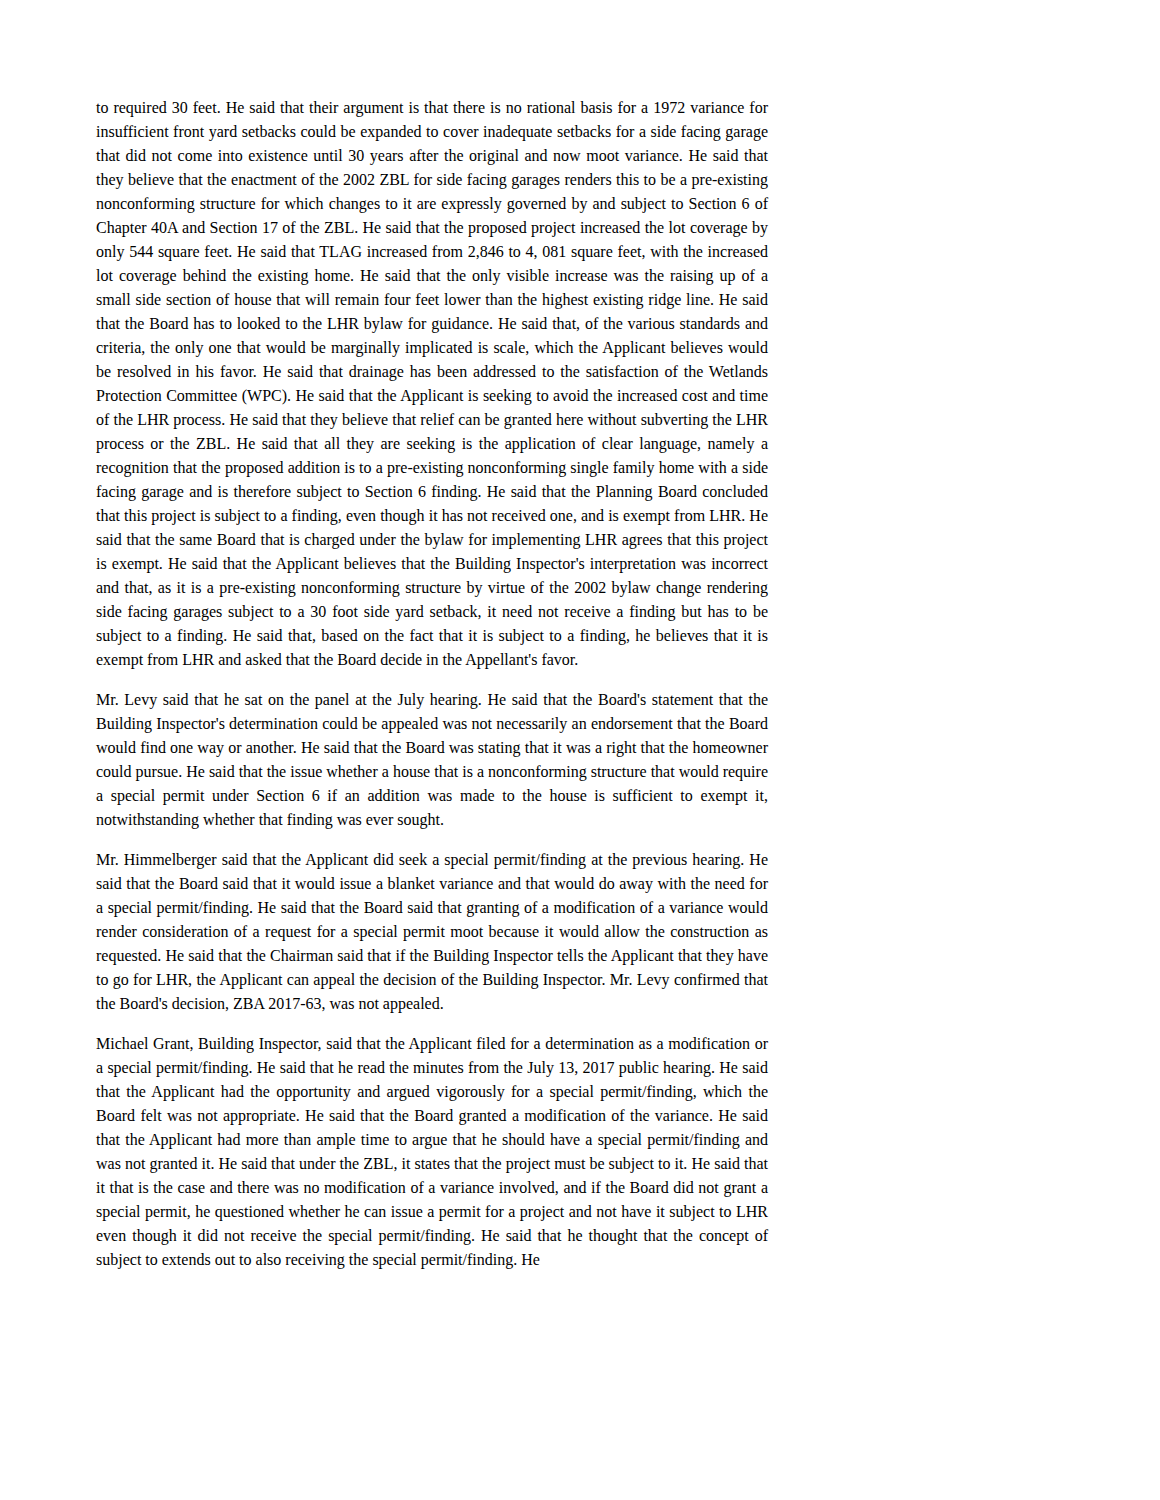to required 30 feet. He said that their argument is that there is no rational basis for a 1972 variance for insufficient front yard setbacks could be expanded to cover inadequate setbacks for a side facing garage that did not come into existence until 30 years after the original and now moot variance. He said that they believe that the enactment of the 2002 ZBL for side facing garages renders this to be a pre-existing nonconforming structure for which changes to it are expressly governed by and subject to Section 6 of Chapter 40A and Section 17 of the ZBL. He said that the proposed project increased the lot coverage by only 544 square feet. He said that TLAG increased from 2,846 to 4, 081 square feet, with the increased lot coverage behind the existing home. He said that the only visible increase was the raising up of a small side section of house that will remain four feet lower than the highest existing ridge line. He said that the Board has to looked to the LHR bylaw for guidance. He said that, of the various standards and criteria, the only one that would be marginally implicated is scale, which the Applicant believes would be resolved in his favor. He said that drainage has been addressed to the satisfaction of the Wetlands Protection Committee (WPC). He said that the Applicant is seeking to avoid the increased cost and time of the LHR process. He said that they believe that relief can be granted here without subverting the LHR process or the ZBL. He said that all they are seeking is the application of clear language, namely a recognition that the proposed addition is to a pre-existing nonconforming single family home with a side facing garage and is therefore subject to Section 6 finding. He said that the Planning Board concluded that this project is subject to a finding, even though it has not received one, and is exempt from LHR. He said that the same Board that is charged under the bylaw for implementing LHR agrees that this project is exempt. He said that the Applicant believes that the Building Inspector's interpretation was incorrect and that, as it is a pre-existing nonconforming structure by virtue of the 2002 bylaw change rendering side facing garages subject to a 30 foot side yard setback, it need not receive a finding but has to be subject to a finding. He said that, based on the fact that it is subject to a finding, he believes that it is exempt from LHR and asked that the Board decide in the Appellant's favor.
Mr. Levy said that he sat on the panel at the July hearing. He said that the Board's statement that the Building Inspector's determination could be appealed was not necessarily an endorsement that the Board would find one way or another. He said that the Board was stating that it was a right that the homeowner could pursue. He said that the issue whether a house that is a nonconforming structure that would require a special permit under Section 6 if an addition was made to the house is sufficient to exempt it, notwithstanding whether that finding was ever sought.
Mr. Himmelberger said that the Applicant did seek a special permit/finding at the previous hearing. He said that the Board said that it would issue a blanket variance and that would do away with the need for a special permit/finding. He said that the Board said that granting of a modification of a variance would render consideration of a request for a special permit moot because it would allow the construction as requested. He said that the Chairman said that if the Building Inspector tells the Applicant that they have to go for LHR, the Applicant can appeal the decision of the Building Inspector. Mr. Levy confirmed that the Board's decision, ZBA 2017-63, was not appealed.
Michael Grant, Building Inspector, said that the Applicant filed for a determination as a modification or a special permit/finding. He said that he read the minutes from the July 13, 2017 public hearing. He said that the Applicant had the opportunity and argued vigorously for a special permit/finding, which the Board felt was not appropriate. He said that the Board granted a modification of the variance. He said that the Applicant had more than ample time to argue that he should have a special permit/finding and was not granted it. He said that under the ZBL, it states that the project must be subject to it. He said that it that is the case and there was no modification of a variance involved, and if the Board did not grant a special permit, he questioned whether he can issue a permit for a project and not have it subject to LHR even though it did not receive the special permit/finding. He said that he thought that the concept of subject to extends out to also receiving the special permit/finding. He